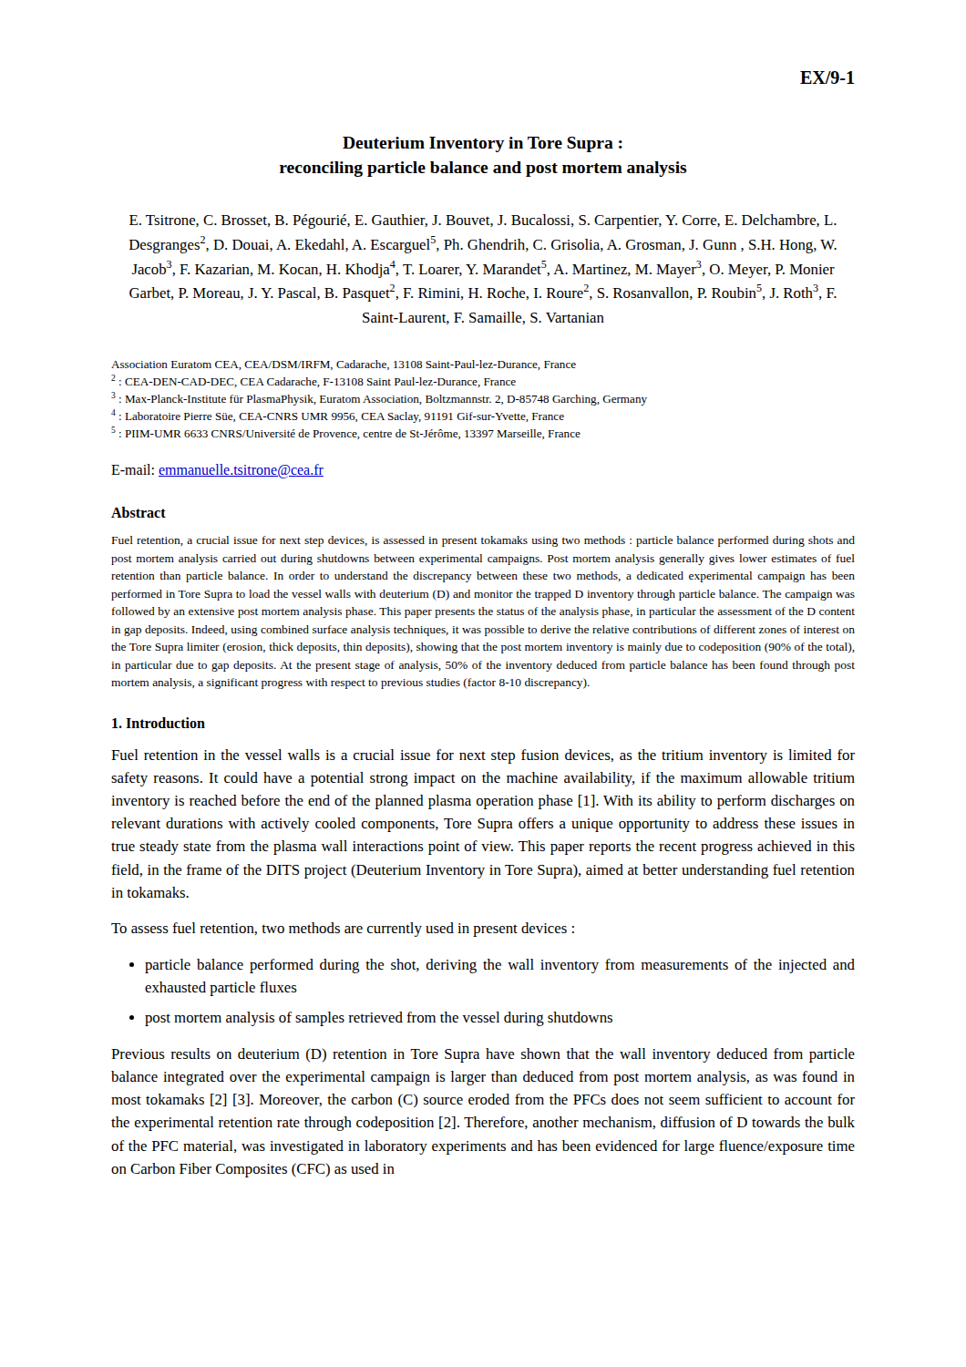EX/9-1
Deuterium Inventory in Tore Supra :
reconciling particle balance and post mortem analysis
E. Tsitrone, C. Brosset, B. Pégourié, E. Gauthier, J. Bouvet, J. Bucalossi, S. Carpentier, Y. Corre, E. Delchambre, L. Desgranges2, D. Douai, A. Ekedahl, A. Escarguel5, Ph. Ghendrih, C. Grisolia, A. Grosman, J. Gunn , S.H. Hong, W. Jacob3, F. Kazarian, M. Kocan, H. Khodja4, T. Loarer, Y. Marandet5, A. Martinez, M. Mayer3, O. Meyer, P. Monier Garbet, P. Moreau, J. Y. Pascal, B. Pasquet2, F. Rimini, H. Roche, I. Roure2, S. Rosanvallon, P. Roubin5, J. Roth3, F. Saint-Laurent, F. Samaille, S. Vartanian
Association Euratom CEA, CEA/DSM/IRFM, Cadarache, 13108 Saint-Paul-lez-Durance, France
2 : CEA-DEN-CAD-DEC, CEA Cadarache, F-13108 Saint Paul-lez-Durance, France
3 : Max-Planck-Institute für PlasmaPhysik, Euratom Association, Boltzmannstr. 2, D-85748 Garching, Germany
4 : Laboratoire Pierre Süe, CEA-CNRS UMR 9956, CEA Saclay, 91191 Gif-sur-Yvette, France
5 : PIIM-UMR 6633 CNRS/Université de Provence, centre de St-Jérôme, 13397 Marseille, France
E-mail: emmanuelle.tsitrone@cea.fr
Abstract
Fuel retention, a crucial issue for next step devices, is assessed in present tokamaks using two methods : particle balance performed during shots and post mortem analysis carried out during shutdowns between experimental campaigns. Post mortem analysis generally gives lower estimates of fuel retention than particle balance. In order to understand the discrepancy between these two methods, a dedicated experimental campaign has been performed in Tore Supra to load the vessel walls with deuterium (D) and monitor the trapped D inventory through particle balance. The campaign was followed by an extensive post mortem analysis phase. This paper presents the status of the analysis phase, in particular the assessment of the D content in gap deposits. Indeed, using combined surface analysis techniques, it was possible to derive the relative contributions of different zones of interest on the Tore Supra limiter (erosion, thick deposits, thin deposits), showing that the post mortem inventory is mainly due to codeposition (90% of the total), in particular due to gap deposits. At the present stage of analysis, 50% of the inventory deduced from particle balance has been found through post mortem analysis, a significant progress with respect to previous studies (factor 8-10 discrepancy).
1. Introduction
Fuel retention in the vessel walls is a crucial issue for next step fusion devices, as the tritium inventory is limited for safety reasons. It could have a potential strong impact on the machine availability, if the maximum allowable tritium inventory is reached before the end of the planned plasma operation phase [1]. With its ability to perform discharges on relevant durations with actively cooled components, Tore Supra offers a unique opportunity to address these issues in true steady state from the plasma wall interactions point of view. This paper reports the recent progress achieved in this field, in the frame of the DITS project (Deuterium Inventory in Tore Supra), aimed at better understanding fuel retention in tokamaks.
To assess fuel retention, two methods are currently used in present devices :
particle balance performed during the shot, deriving the wall inventory from measurements of the injected and exhausted particle fluxes
post mortem analysis of samples retrieved from the vessel during shutdowns
Previous results on deuterium (D) retention in Tore Supra have shown that the wall inventory deduced from particle balance integrated over the experimental campaign is larger than deduced from post mortem analysis, as was found in most tokamaks [2] [3]. Moreover, the carbon (C) source eroded from the PFCs does not seem sufficient to account for the experimental retention rate through codeposition [2]. Therefore, another mechanism, diffusion of D towards the bulk of the PFC material, was investigated in laboratory experiments and has been evidenced for large fluence/exposure time on Carbon Fiber Composites (CFC) as used in